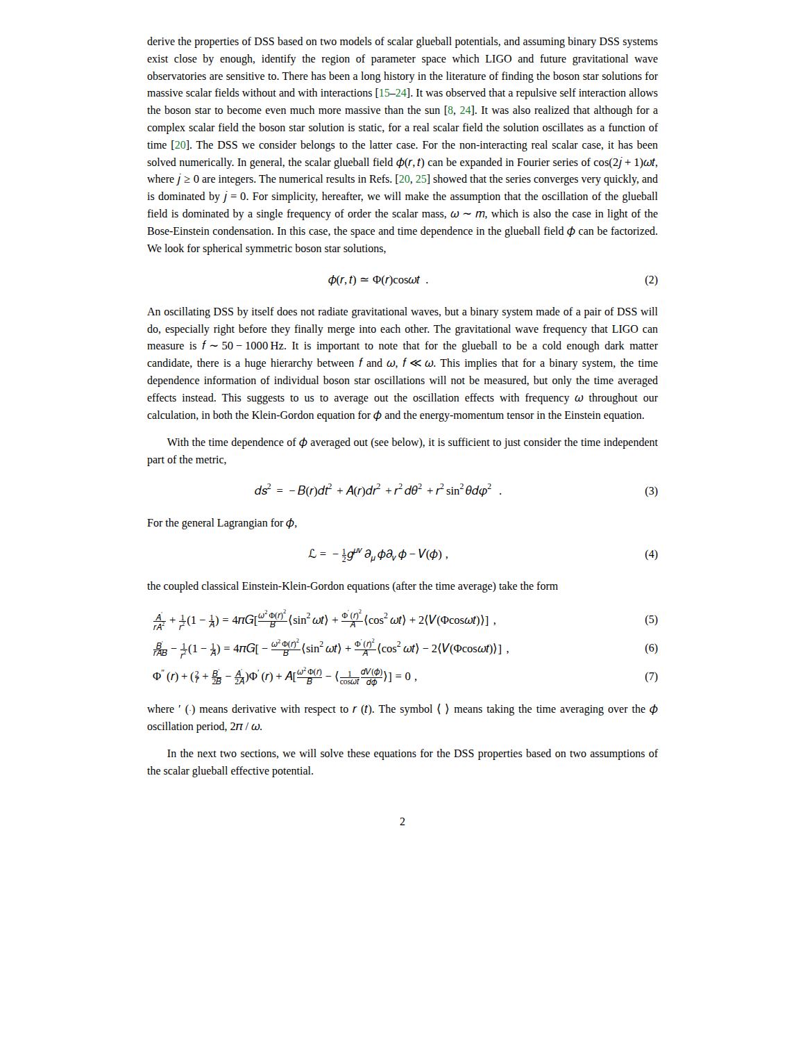derive the properties of DSS based on two models of scalar glueball potentials, and assuming binary DSS systems exist close by enough, identify the region of parameter space which LIGO and future gravitational wave observatories are sensitive to. There has been a long history in the literature of finding the boson star solutions for massive scalar fields without and with interactions [15–24]. It was observed that a repulsive self interaction allows the boson star to become even much more massive than the sun [8, 24]. It was also realized that although for a complex scalar field the boson star solution is static, for a real scalar field the solution oscillates as a function of time [20]. The DSS we consider belongs to the latter case. For the non-interacting real scalar case, it has been solved numerically. In general, the scalar glueball field ϕ(r,t) can be expanded in Fourier series of cos(2j+1)ωt, where j≥0 are integers. The numerical results in Refs. [20, 25] showed that the series converges very quickly, and is dominated by j=0. For simplicity, hereafter, we will make the assumption that the oscillation of the glueball field is dominated by a single frequency of order the scalar mass, ω∼m, which is also the case in light of the Bose-Einstein condensation. In this case, the space and time dependence in the glueball field ϕ can be factorized. We look for spherical symmetric boson star solutions,
ϕ(r,t) ≃ Φ(r) cos⁡ωt .
(2)
An oscillating DSS by itself does not radiate gravitational waves, but a binary system made of a pair of DSS will do, especially right before they finally merge into each other. The gravitational wave frequency that LIGO can measure is f∼50−1000Hz. It is important to note that for the glueball to be a cold enough dark matter candidate, there is a huge hierarchy between f and ω, f≪ω. This implies that for a binary system, the time dependence information of individual boson star oscillations will not be measured, but only the time averaged effects instead. This suggests to us to average out the oscillation effects with frequency ω throughout our calculation, in both the Klein-Gordon equation for ϕ and the energy-momentum tensor in the Einstein equation.
With the time dependence of ϕ averaged out (see below), it is sufficient to just consider the time independent part of the metric,
ds2 = −B(r)dt2 +A(r)dr2 +r2dθ2 +r2sin2θdφ2 .
(3)
For the general Lagrangian for ϕ,
ℒ = −12 gμν ∂μϕ ∂νϕ −V(ϕ) ,
(4)
the coupled classical Einstein-Klein-Gordon equations (after the time average) take the form
A′rA2 + 1r2 (1−1A) = 4πG [ ω2Φ(r)2B ⟨sin2ωt⟩ + Φ′(r)2A ⟨cos2ωt⟩ +2 ⟨V(Φcos⁡ωt)⟩ ] ,
(5)
B′rAB − 1r2 (1−1A) = 4πG [ − ω2Φ(r)2B ⟨sin2ωt⟩ + Φ′(r)2A ⟨cos2ωt⟩ −2 ⟨V(Φcos⁡ωt)⟩ ] ,
(6)
Φ″(r) + ( 2r + B′2B − A′2A ) Φ′(r) +A [ ω2Φ(r)B − ⟨ 1cos⁡ωt dV(ϕ)dϕ ⟩ ] =0 ,
(7)
where ′ (˙) means derivative with respect to r (t). The symbol ⟨⟩ means taking the time averaging over the ϕ oscillation period, 2π/ω.
In the next two sections, we will solve these equations for the DSS properties based on two assumptions of the scalar glueball effective potential.
2